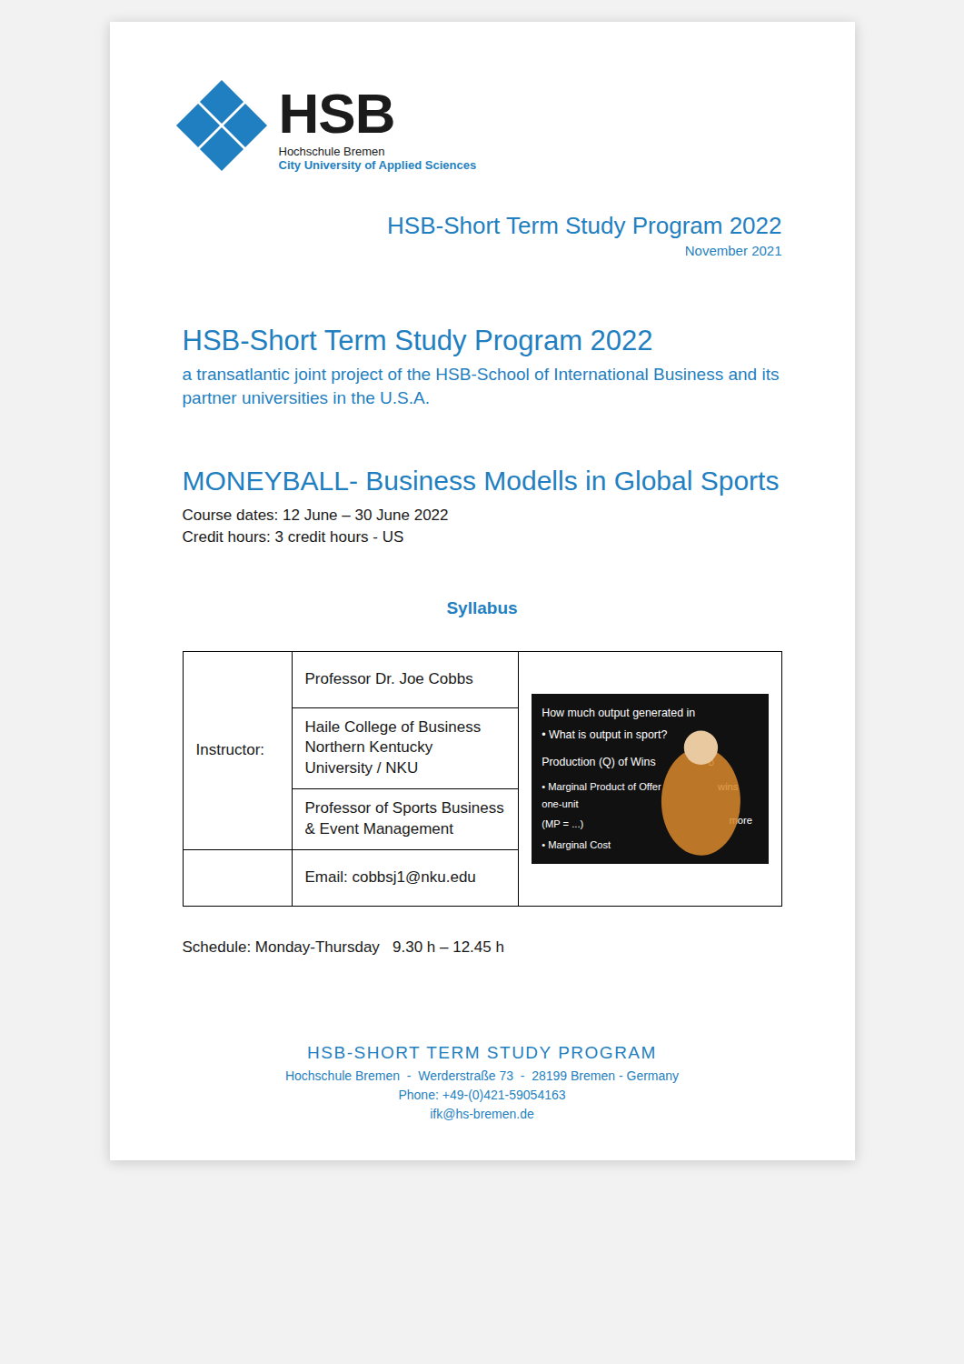HSB Hochschule Bremen City University of Applied Sciences
HSB-Short Term Study Program 2022
November 2021
HSB-Short Term Study Program 2022
a transatlantic joint project of the HSB-School of International Business and its partner universities in the U.S.A.
MONEYBALL- Business Modells in Global Sports
Course dates: 12 June – 30 June 2022
Credit hours: 3 credit hours - US
Syllabus
| Instructor: | Professor Dr. Joe Cobbs | |
| Haile College of Business Northern Kentucky University / NKU |
| Professor of Sports Business & Event Management |
| | Email: cobbsj1@nku.edu |
Schedule: Monday-Thursday 9.30 h – 12.45 h
HSB-SHORT TERM STUDY PROGRAM
Hochschule Bremen - Werderstraße 73 - 28199 Bremen - Germany
Phone: +49-(0)421-59054163
ifk@hs-bremen.de